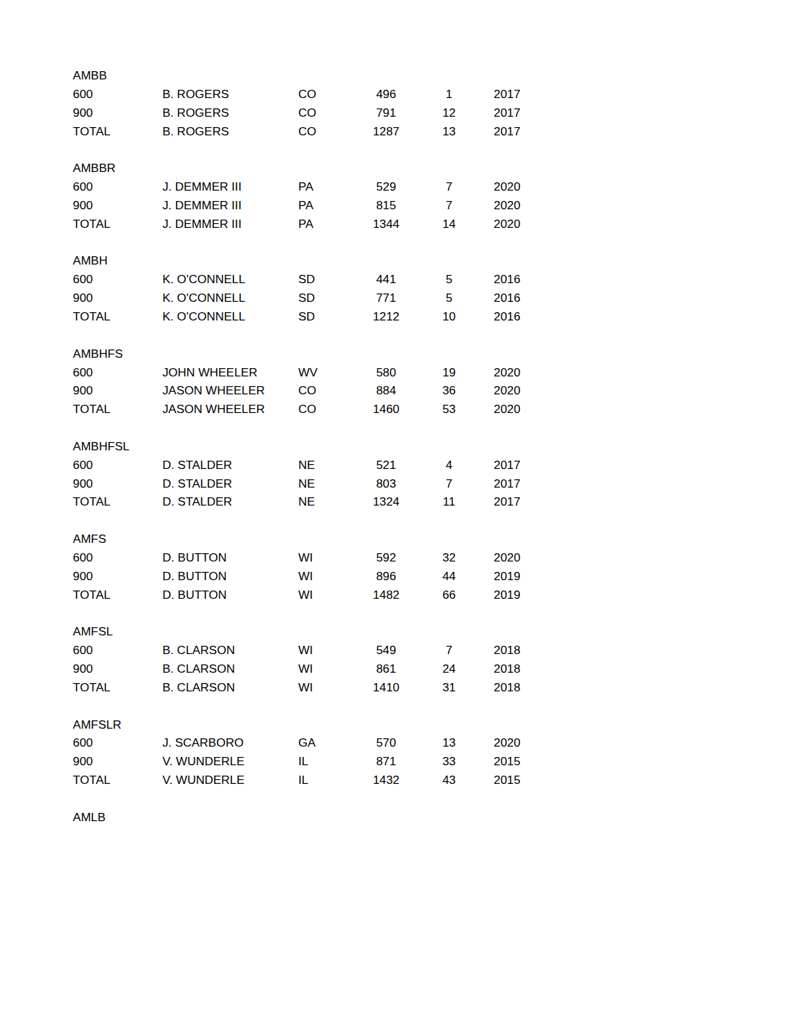| AMBB | | | | | |
| 600 | B. ROGERS | CO | 496 | 1 | 2017 |
| 900 | B. ROGERS | CO | 791 | 12 | 2017 |
| TOTAL | B. ROGERS | CO | 1287 | 13 | 2017 |
| AMBBR | | | | | |
| 600 | J. DEMMER III | PA | 529 | 7 | 2020 |
| 900 | J. DEMMER III | PA | 815 | 7 | 2020 |
| TOTAL | J. DEMMER III | PA | 1344 | 14 | 2020 |
| AMBH | | | | | |
| 600 | K. O'CONNELL | SD | 441 | 5 | 2016 |
| 900 | K. O'CONNELL | SD | 771 | 5 | 2016 |
| TOTAL | K. O'CONNELL | SD | 1212 | 10 | 2016 |
| AMBHFS | | | | | |
| 600 | JOHN WHEELER | WV | 580 | 19 | 2020 |
| 900 | JASON WHEELER | CO | 884 | 36 | 2020 |
| TOTAL | JASON WHEELER | CO | 1460 | 53 | 2020 |
| AMBHFSL | | | | | |
| 600 | D. STALDER | NE | 521 | 4 | 2017 |
| 900 | D. STALDER | NE | 803 | 7 | 2017 |
| TOTAL | D. STALDER | NE | 1324 | 11 | 2017 |
| AMFS | | | | | |
| 600 | D. BUTTON | WI | 592 | 32 | 2020 |
| 900 | D. BUTTON | WI | 896 | 44 | 2019 |
| TOTAL | D. BUTTON | WI | 1482 | 66 | 2019 |
| AMFSL | | | | | |
| 600 | B. CLARSON | WI | 549 | 7 | 2018 |
| 900 | B. CLARSON | WI | 861 | 24 | 2018 |
| TOTAL | B. CLARSON | WI | 1410 | 31 | 2018 |
| AMFSLR | | | | | |
| 600 | J. SCARBORO | GA | 570 | 13 | 2020 |
| 900 | V. WUNDERLE | IL | 871 | 33 | 2015 |
| TOTAL | V. WUNDERLE | IL | 1432 | 43 | 2015 |
| AMLB | | | | | |